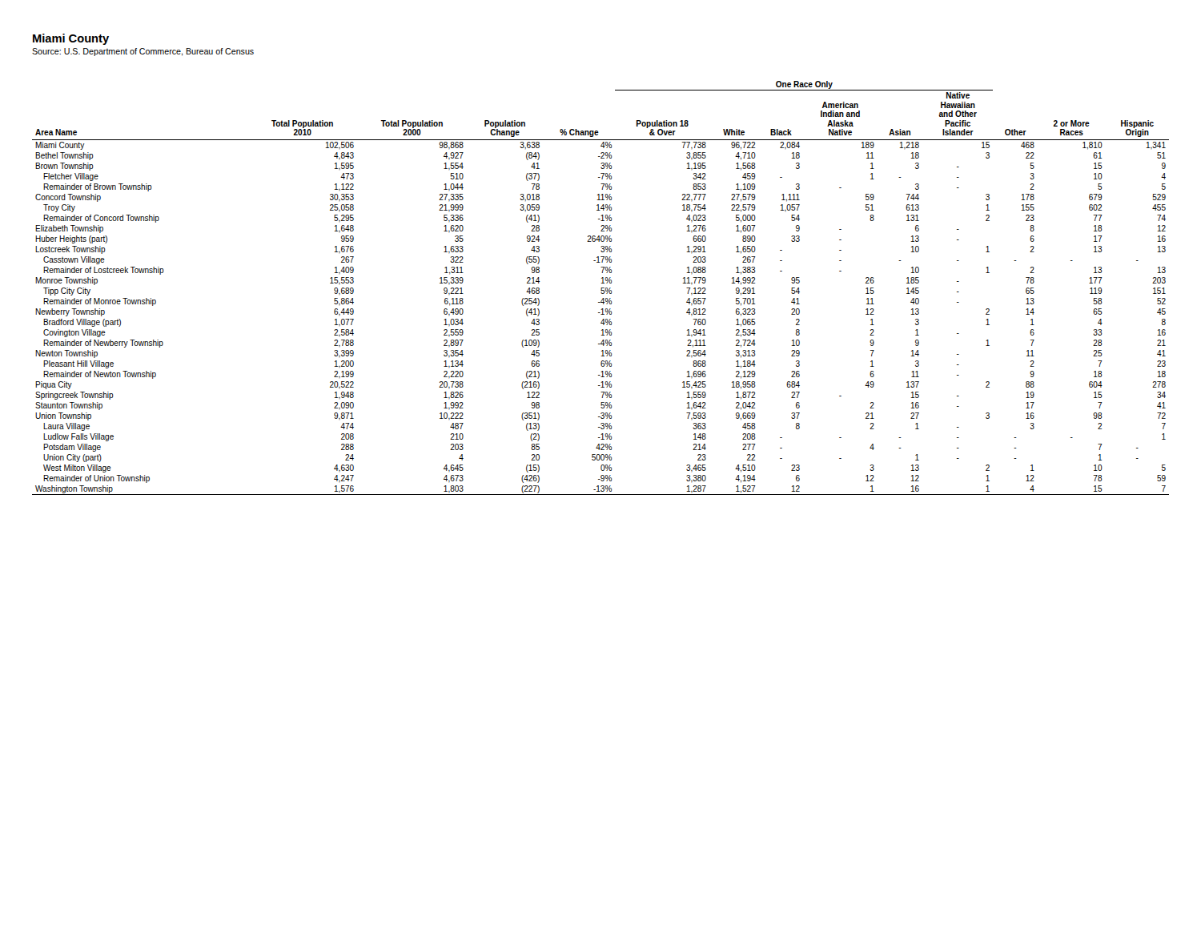Miami County
Source: U.S. Department of Commerce, Bureau of Census
| | | | | | One Race Only | | |
| --- | --- | --- | --- | --- | --- | --- | --- |
| Area Name | Total Population 2010 | Total Population 2000 | Population Change | % Change | Population 18 & Over | White | Black | American Indian and Alaska Native | Asian | Native Hawaiian and Other Pacific Islander | Other | 2 or More Races | Hispanic Origin |
| Miami County | 102,506 | 98,868 | 3,638 | 4% | 77,738 | 96,722 | 2,084 | 189 | 1,218 | 15 | 468 | 1,810 | 1,341 |
| Bethel Township | 4,843 | 4,927 | (84) | -2% | 3,855 | 4,710 | 18 | 11 | 18 | 3 | 22 | 61 | 51 |
| Brown Township | 1,595 | 1,554 | 41 | 3% | 1,195 | 1,568 | 3 | 1 | 3 | - | 5 | 15 | 9 |
| Fletcher Village | 473 | 510 | (37) | -7% | 342 | 459 | - | 1 | - | - | 3 | 10 | 4 |
| Remainder of Brown Township | 1,122 | 1,044 | 78 | 7% | 853 | 1,109 | 3 | - | 3 | - | 2 | 5 | 5 |
| Concord Township | 30,353 | 27,335 | 3,018 | 11% | 22,777 | 27,579 | 1,111 | 59 | 744 | 3 | 178 | 679 | 529 |
| Troy City | 25,058 | 21,999 | 3,059 | 14% | 18,754 | 22,579 | 1,057 | 51 | 613 | 1 | 155 | 602 | 455 |
| Remainder of Concord Township | 5,295 | 5,336 | (41) | -1% | 4,023 | 5,000 | 54 | 8 | 131 | 2 | 23 | 77 | 74 |
| Elizabeth Township | 1,648 | 1,620 | 28 | 2% | 1,276 | 1,607 | 9 | - | 6 | - | 8 | 18 | 12 |
| Huber Heights (part) | 959 | 35 | 924 | 2640% | 660 | 890 | 33 | - | 13 | - | 6 | 17 | 16 |
| Lostcreek Township | 1,676 | 1,633 | 43 | 3% | 1,291 | 1,650 | - | - | 10 | 1 | 2 | 13 | 13 |
| Casstown Village | 267 | 322 | (55) | -17% | 203 | 267 | - | - | - | - | - | - | - |
| Remainder of Lostcreek Township | 1,409 | 1,311 | 98 | 7% | 1,088 | 1,383 | - | - | 10 | 1 | 2 | 13 | 13 |
| Monroe Township | 15,553 | 15,339 | 214 | 1% | 11,779 | 14,992 | 95 | 26 | 185 | - | 78 | 177 | 203 |
| Tipp City City | 9,689 | 9,221 | 468 | 5% | 7,122 | 9,291 | 54 | 15 | 145 | - | 65 | 119 | 151 |
| Remainder of Monroe Township | 5,864 | 6,118 | (254) | -4% | 4,657 | 5,701 | 41 | 11 | 40 | - | 13 | 58 | 52 |
| Newberry Township | 6,449 | 6,490 | (41) | -1% | 4,812 | 6,323 | 20 | 12 | 13 | 2 | 14 | 65 | 45 |
| Bradford Village (part) | 1,077 | 1,034 | 43 | 4% | 760 | 1,065 | 2 | 1 | 3 | 1 | 1 | 4 | 8 |
| Covington Village | 2,584 | 2,559 | 25 | 1% | 1,941 | 2,534 | 8 | 2 | 1 | - | 6 | 33 | 16 |
| Remainder of Newberry Township | 2,788 | 2,897 | (109) | -4% | 2,111 | 2,724 | 10 | 9 | 9 | 1 | 7 | 28 | 21 |
| Newton Township | 3,399 | 3,354 | 45 | 1% | 2,564 | 3,313 | 29 | 7 | 14 | - | 11 | 25 | 41 |
| Pleasant Hill Village | 1,200 | 1,134 | 66 | 6% | 868 | 1,184 | 3 | 1 | 3 | - | 2 | 7 | 23 |
| Remainder of Newton Township | 2,199 | 2,220 | (21) | -1% | 1,696 | 2,129 | 26 | 6 | 11 | - | 9 | 18 | 18 |
| Piqua City | 20,522 | 20,738 | (216) | -1% | 15,425 | 18,958 | 684 | 49 | 137 | 2 | 88 | 604 | 278 |
| Springcreek Township | 1,948 | 1,826 | 122 | 7% | 1,559 | 1,872 | 27 | - | 15 | - | 19 | 15 | 34 |
| Staunton Township | 2,090 | 1,992 | 98 | 5% | 1,642 | 2,042 | 6 | 2 | 16 | - | 17 | 7 | 41 |
| Union Township | 9,871 | 10,222 | (351) | -3% | 7,593 | 9,669 | 37 | 21 | 27 | 3 | 16 | 98 | 72 |
| Laura Village | 474 | 487 | (13) | -3% | 363 | 458 | 8 | 2 | 1 | - | 3 | 2 | 7 |
| Ludlow Falls Village | 208 | 210 | (2) | -1% | 148 | 208 | - | - | - | - | - | - | 1 |
| Potsdam Village | 288 | 203 | 85 | 42% | 214 | 277 | - | 4 | - | - | - | 7 | - |
| Union City (part) | 24 | 4 | 20 | 500% | 23 | 22 | - | - | 1 | - | - | 1 | - |
| West Milton Village | 4,630 | 4,645 | (15) | 0% | 3,465 | 4,510 | 23 | 3 | 13 | 2 | 1 | 10 | 5 |
| Remainder of Union Township | 4,247 | 4,673 | (426) | -9% | 3,380 | 4,194 | 6 | 12 | 12 | 1 | 12 | 78 | 59 |
| Washington Township | 1,576 | 1,803 | (227) | -13% | 1,287 | 1,527 | 12 | 1 | 16 | 1 | 4 | 15 | 7 |